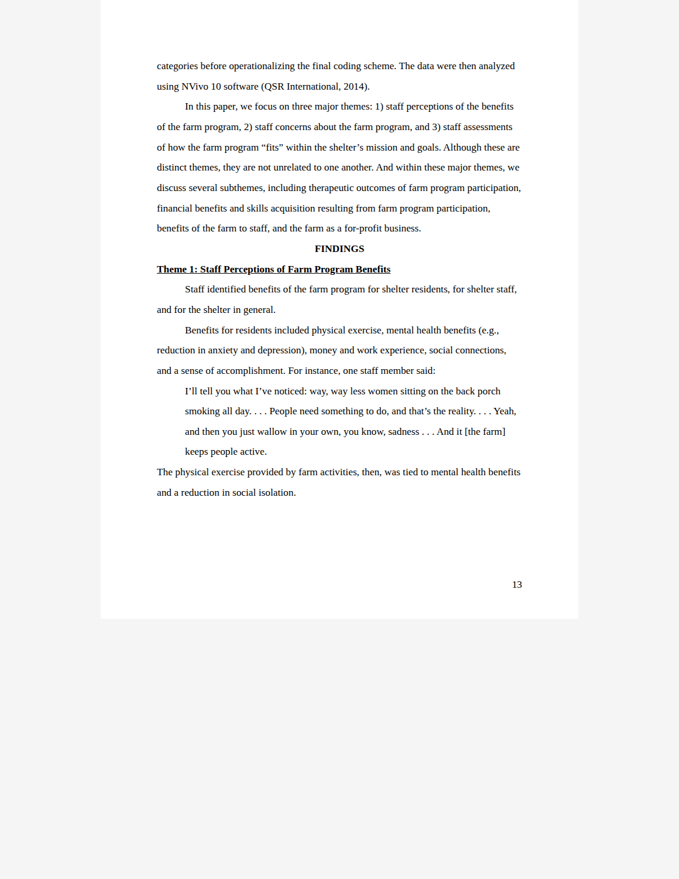categories before operationalizing the final coding scheme. The data were then analyzed using NVivo 10 software (QSR International, 2014).
In this paper, we focus on three major themes: 1) staff perceptions of the benefits of the farm program, 2) staff concerns about the farm program, and 3) staff assessments of how the farm program “fits” within the shelter’s mission and goals. Although these are distinct themes, they are not unrelated to one another. And within these major themes, we discuss several subthemes, including therapeutic outcomes of farm program participation, financial benefits and skills acquisition resulting from farm program participation, benefits of the farm to staff, and the farm as a for-profit business.
FINDINGS
Theme 1: Staff Perceptions of Farm Program Benefits
Staff identified benefits of the farm program for shelter residents, for shelter staff, and for the shelter in general.
Benefits for residents included physical exercise, mental health benefits (e.g., reduction in anxiety and depression), money and work experience, social connections, and a sense of accomplishment. For instance, one staff member said:
I’ll tell you what I’ve noticed: way, way less women sitting on the back porch smoking all day. . . . People need something to do, and that’s the reality. . . . Yeah, and then you just wallow in your own, you know, sadness . . . And it [the farm] keeps people active.
The physical exercise provided by farm activities, then, was tied to mental health benefits and a reduction in social isolation.
13